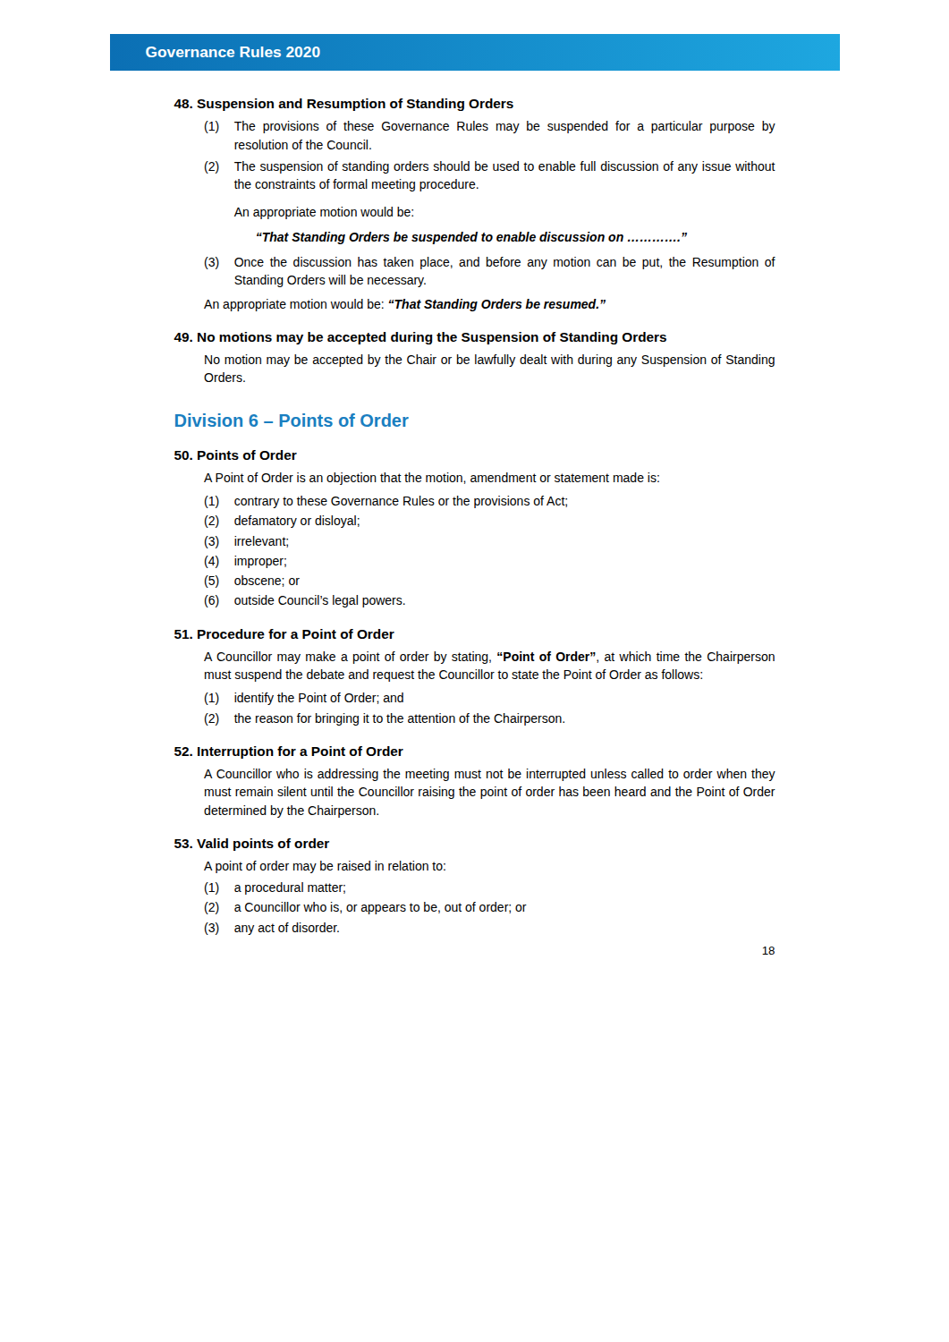Governance Rules 2020
48. Suspension and Resumption of Standing Orders
(1) The provisions of these Governance Rules may be suspended for a particular purpose by resolution of the Council.
(2) The suspension of standing orders should be used to enable full discussion of any issue without the constraints of formal meeting procedure.
An appropriate motion would be:
“That Standing Orders be suspended to enable discussion on ………….”
(3) Once the discussion has taken place, and before any motion can be put, the Resumption of Standing Orders will be necessary.
An appropriate motion would be: “That Standing Orders be resumed.”
49. No motions may be accepted during the Suspension of Standing Orders
No motion may be accepted by the Chair or be lawfully dealt with during any Suspension of Standing Orders.
Division 6 – Points of Order
50. Points of Order
A Point of Order is an objection that the motion, amendment or statement made is:
(1) contrary to these Governance Rules or the provisions of Act;
(2) defamatory or disloyal;
(3) irrelevant;
(4) improper;
(5) obscene; or
(6) outside Council’s legal powers.
51. Procedure for a Point of Order
A Councillor may make a point of order by stating, “Point of Order”, at which time the Chairperson must suspend the debate and request the Councillor to state the Point of Order as follows:
(1) identify the Point of Order; and
(2) the reason for bringing it to the attention of the Chairperson.
52. Interruption for a Point of Order
A Councillor who is addressing the meeting must not be interrupted unless called to order when they must remain silent until the Councillor raising the point of order has been heard and the Point of Order determined by the Chairperson.
53. Valid points of order
A point of order may be raised in relation to:
(1) a procedural matter;
(2) a Councillor who is, or appears to be, out of order; or
(3) any act of disorder.
18